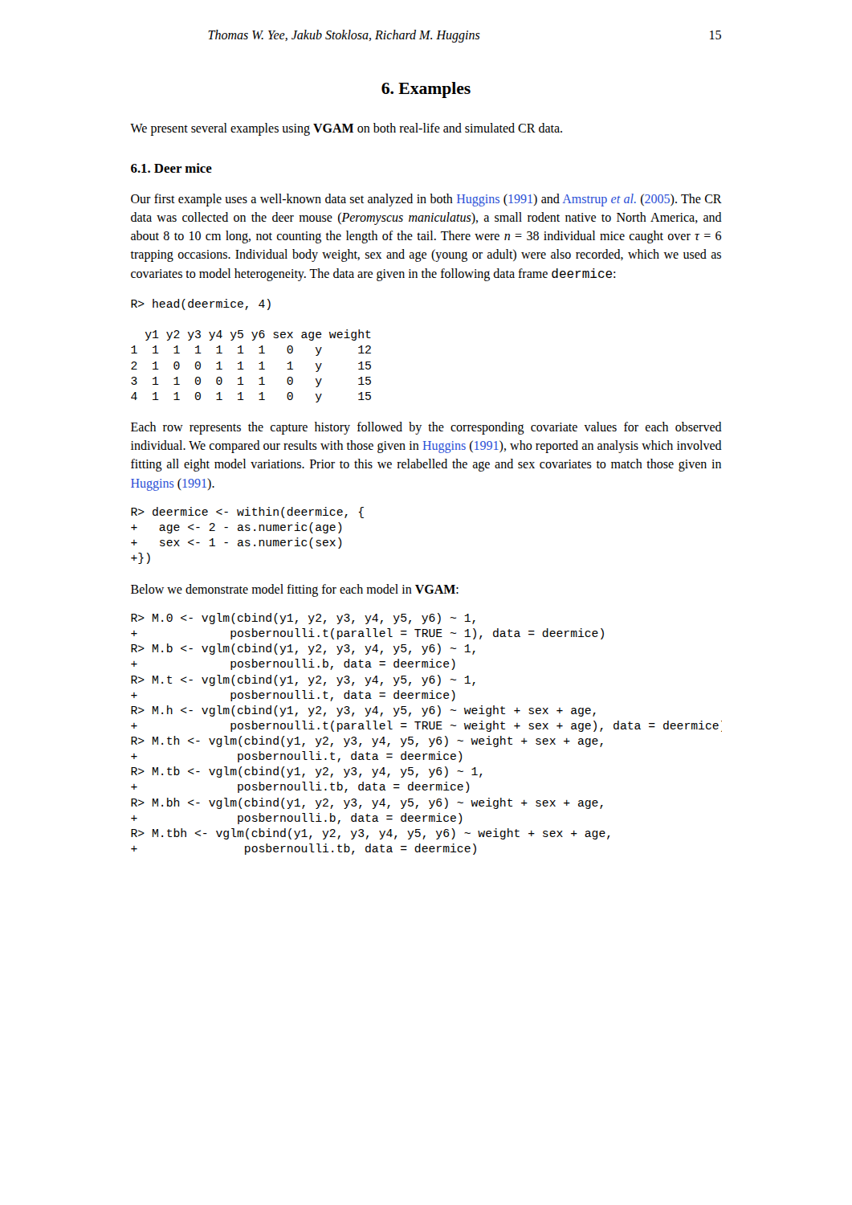Thomas W. Yee, Jakub Stoklosa, Richard M. Huggins 15
6. Examples
We present several examples using VGAM on both real-life and simulated CR data.
6.1. Deer mice
Our first example uses a well-known data set analyzed in both Huggins (1991) and Amstrup et al. (2005). The CR data was collected on the deer mouse (Peromyscus maniculatus), a small rodent native to North America, and about 8 to 10 cm long, not counting the length of the tail. There were n = 38 individual mice caught over τ = 6 trapping occasions. Individual body weight, sex and age (young or adult) were also recorded, which we used as covariates to model heterogeneity. The data are given in the following data frame deermice:
R> head(deermice, 4)

  y1 y2 y3 y4 y5 y6 sex age weight
1  1  1  1  1  1  1   0   y     12
2  1  0  0  1  1  1   1   y     15
3  1  1  0  0  1  1   0   y     15
4  1  1  0  1  1  1   0   y     15
Each row represents the capture history followed by the corresponding covariate values for each observed individual. We compared our results with those given in Huggins (1991), who reported an analysis which involved fitting all eight model variations. Prior to this we relabelled the age and sex covariates to match those given in Huggins (1991).
R> deermice <- within(deermice, {
+   age <- 2 - as.numeric(age)
+   sex <- 1 - as.numeric(sex)
+})
Below we demonstrate model fitting for each model in VGAM:
R> M.0 <- vglm(cbind(y1, y2, y3, y4, y5, y6) ~ 1,
+             posbernoulli.t(parallel = TRUE ~ 1), data = deermice)
R> M.b <- vglm(cbind(y1, y2, y3, y4, y5, y6) ~ 1,
+             posbernoulli.b, data = deermice)
R> M.t <- vglm(cbind(y1, y2, y3, y4, y5, y6) ~ 1,
+             posbernoulli.t, data = deermice)
R> M.h <- vglm(cbind(y1, y2, y3, y4, y5, y6) ~ weight + sex + age,
+             posbernoulli.t(parallel = TRUE ~ weight + sex + age), data = deermice)
R> M.th <- vglm(cbind(y1, y2, y3, y4, y5, y6) ~ weight + sex + age,
+              posbernoulli.t, data = deermice)
R> M.tb <- vglm(cbind(y1, y2, y3, y4, y5, y6) ~ 1,
+              posbernoulli.tb, data = deermice)
R> M.bh <- vglm(cbind(y1, y2, y3, y4, y5, y6) ~ weight + sex + age,
+              posbernoulli.b, data = deermice)
R> M.tbh <- vglm(cbind(y1, y2, y3, y4, y5, y6) ~ weight + sex + age,
+               posbernoulli.tb, data = deermice)